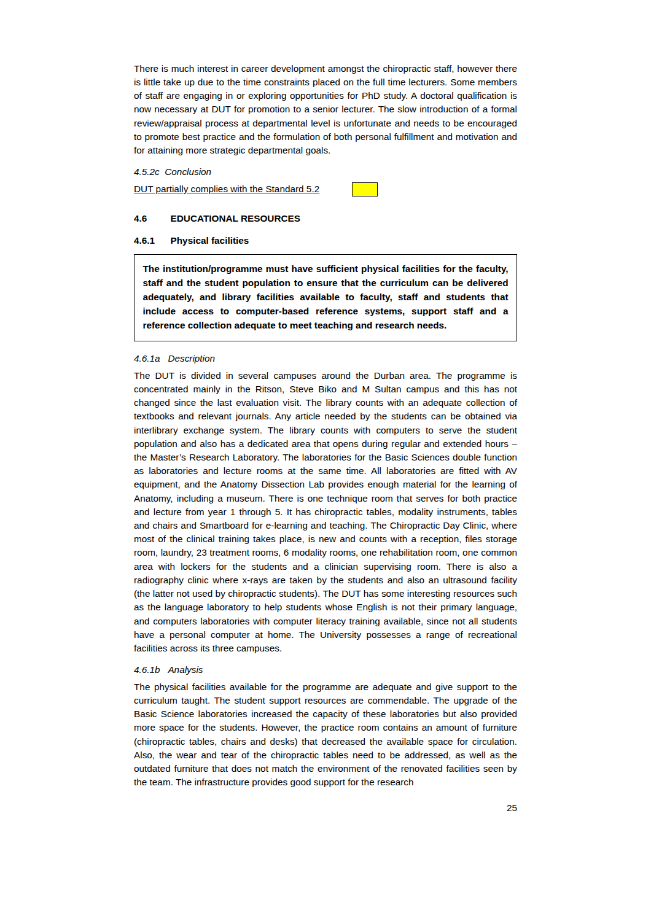There is much interest in career development amongst the chiropractic staff, however there is little take up due to the time constraints placed on the full time lecturers. Some members of staff are engaging in or exploring opportunities for PhD study. A doctoral qualification is now necessary at DUT for promotion to a senior lecturer. The slow introduction of a formal review/appraisal process at departmental level is unfortunate and needs to be encouraged to promote best practice and the formulation of both personal fulfillment and motivation and for attaining more strategic departmental goals.
4.5.2c Conclusion
DUT partially complies with the Standard 5.2
4.6 EDUCATIONAL RESOURCES
4.6.1 Physical facilities
The institution/programme must have sufficient physical facilities for the faculty, staff and the student population to ensure that the curriculum can be delivered adequately, and library facilities available to faculty, staff and students that include access to computer-based reference systems, support staff and a reference collection adequate to meet teaching and research needs.
4.6.1a Description
The DUT is divided in several campuses around the Durban area. The programme is concentrated mainly in the Ritson, Steve Biko and M Sultan campus and this has not changed since the last evaluation visit. The library counts with an adequate collection of textbooks and relevant journals. Any article needed by the students can be obtained via interlibrary exchange system. The library counts with computers to serve the student population and also has a dedicated area that opens during regular and extended hours – the Master’s Research Laboratory. The laboratories for the Basic Sciences double function as laboratories and lecture rooms at the same time. All laboratories are fitted with AV equipment, and the Anatomy Dissection Lab provides enough material for the learning of Anatomy, including a museum. There is one technique room that serves for both practice and lecture from year 1 through 5. It has chiropractic tables, modality instruments, tables and chairs and Smartboard for e-learning and teaching. The Chiropractic Day Clinic, where most of the clinical training takes place, is new and counts with a reception, files storage room, laundry, 23 treatment rooms, 6 modality rooms, one rehabilitation room, one common area with lockers for the students and a clinician supervising room. There is also a radiography clinic where x-rays are taken by the students and also an ultrasound facility (the latter not used by chiropractic students). The DUT has some interesting resources such as the language laboratory to help students whose English is not their primary language, and computers laboratories with computer literacy training available, since not all students have a personal computer at home. The University possesses a range of recreational facilities across its three campuses.
4.6.1b Analysis
The physical facilities available for the programme are adequate and give support to the curriculum taught. The student support resources are commendable. The upgrade of the Basic Science laboratories increased the capacity of these laboratories but also provided more space for the students. However, the practice room contains an amount of furniture (chiropractic tables, chairs and desks) that decreased the available space for circulation. Also, the wear and tear of the chiropractic tables need to be addressed, as well as the outdated furniture that does not match the environment of the renovated facilities seen by the team. The infrastructure provides good support for the research
25